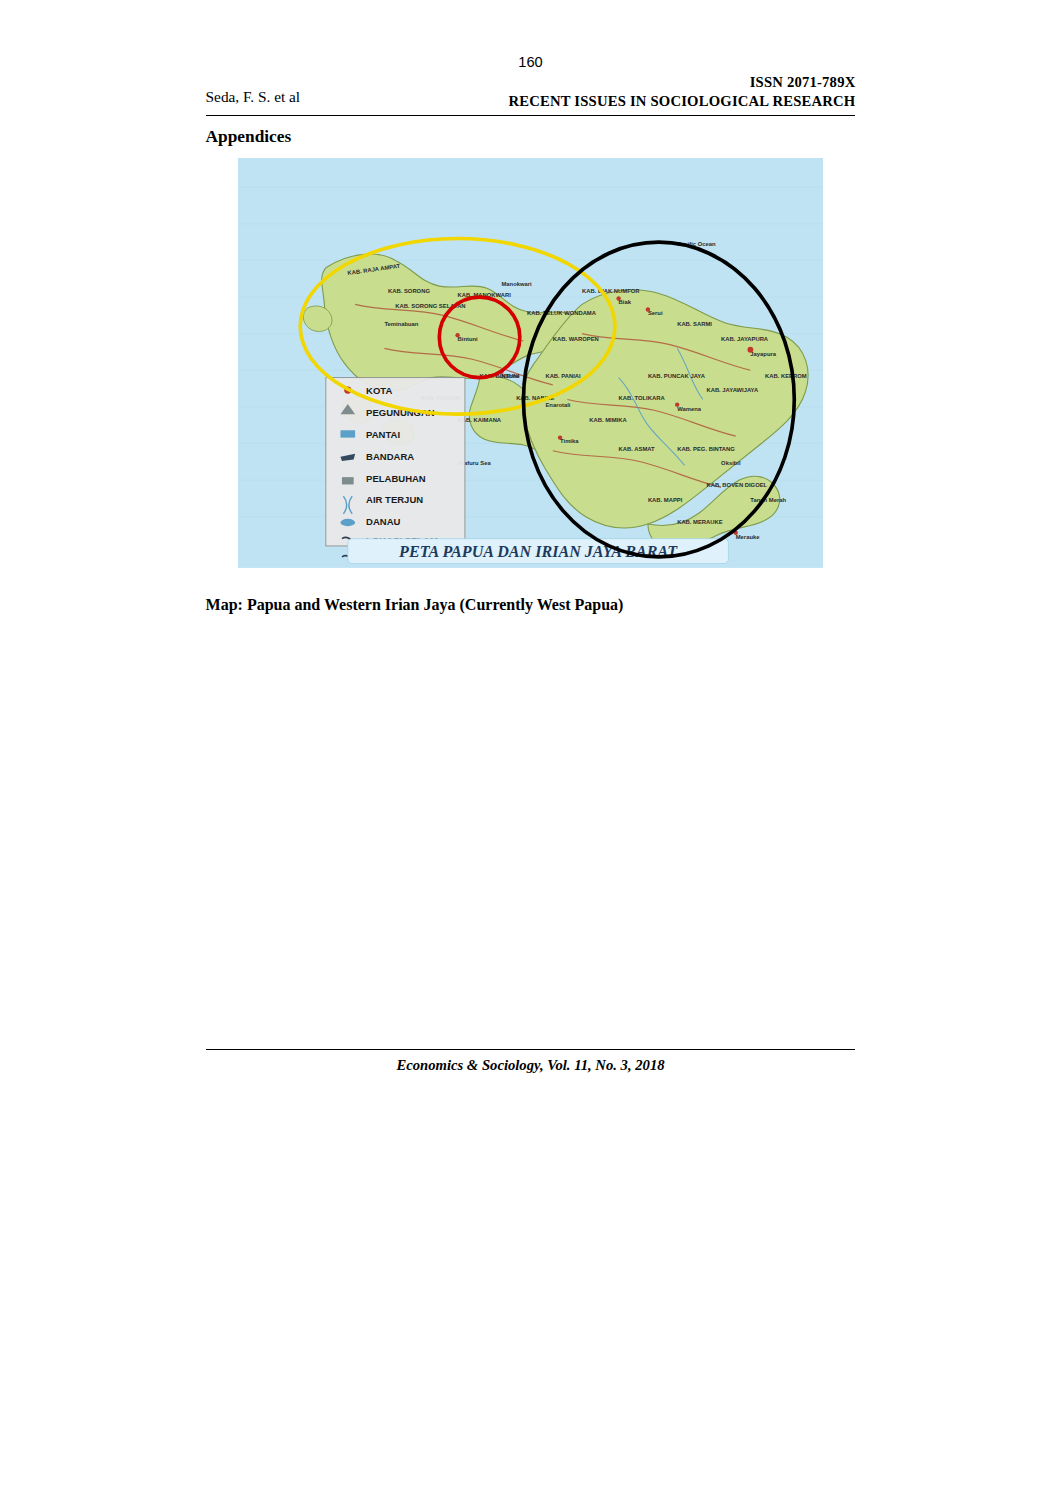160
Seda, F. S. et al
ISSN 2071-789X
RECENT ISSUES IN SOCIOLOGICAL RESEARCH
Appendices
KAB. RAJA AMPAT KAB. SORONG KAB. SORONG SELATAN KAB. MANOKWARI Manokwari KAB. TELUK WONDAMA KAB. WAROPEN KAB. BIAK NUMFOR Biak Serui KAB. SARMI KAB. JAYAPURA Jayapura KAB. KEEROM KAB. JAYAWIJAYA Wamena KAB. PUNCAK JAYA KAB. TOLIKARA KAB. MIMIKA Timika KAB. ASMAT KAB. PEG. BINTANG Oksibil KAB. BOVEN DIGOEL Tanah Merah KAB. MAPPI KAB. MERAUKE Merauke KAB. BINTUNI KAB. FAKFAK KAB. KAIMANA KAB. NABIRE KAB. PANIAI Teminabuan Bintuni Nabire Enarotali Arafuru Sea Pasific Ocean KOTA PEGUNUNGAN PANTAI BANDARA PELABUHAN AIR TERJUN DANAU LOKASI SELAM FAUNA PETA PAPUA DAN IRIAN JAYA BARAT
Map: Papua and Western Irian Jaya (Currently West Papua)
Economics & Sociology, Vol. 11, No. 3, 2018